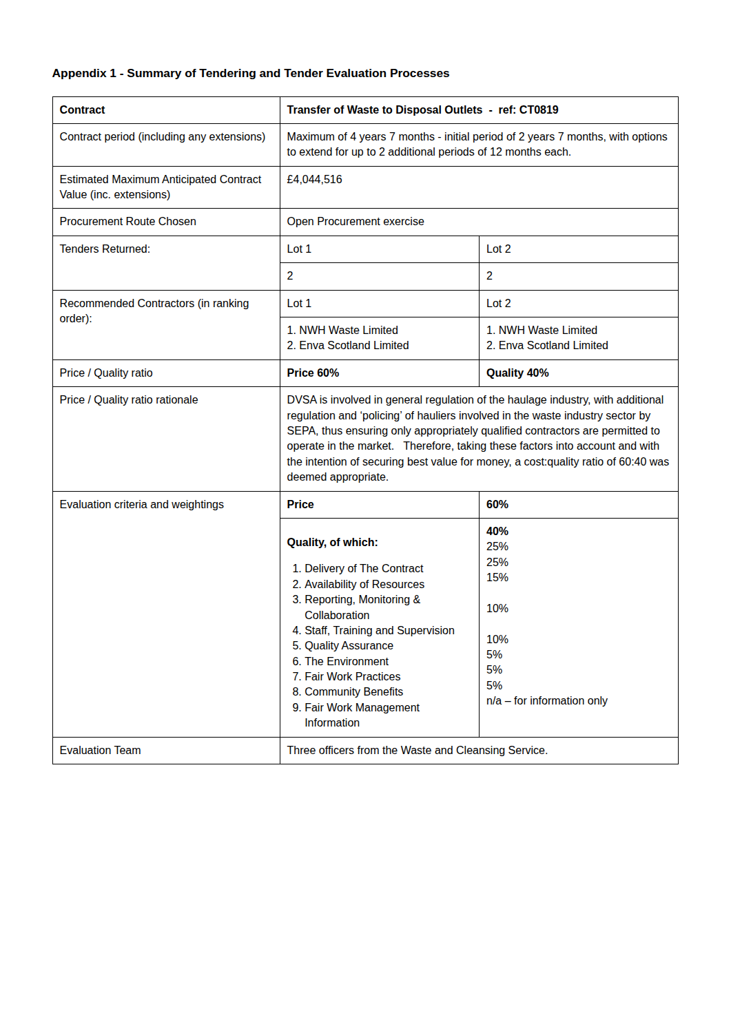Appendix 1 - Summary of Tendering and Tender Evaluation Processes
| Contract | Transfer of Waste to Disposal Outlets - ref: CT0819 |
| Contract period (including any extensions) | Maximum of 4 years 7 months - initial period of 2 years 7 months, with options to extend for up to 2 additional periods of 12 months each. |
| Estimated Maximum Anticipated Contract Value (inc. extensions) | £4,044,516 |
| Procurement Route Chosen | Open Procurement exercise |
| Tenders Returned: | Lot 1 | Lot 2 |
| 2 | 2 |
| Recommended Contractors (in ranking order): | Lot 1 | Lot 2 |
| 1. NWH Waste Limited 2. Enva Scotland Limited | 1. NWH Waste Limited 2. Enva Scotland Limited |
| Price / Quality ratio | Price 60% | Quality 40% |
| Price / Quality ratio rationale | DVSA is involved in general regulation of the haulage industry, with additional regulation and ‘policing’ of hauliers involved in the waste industry sector by SEPA, thus ensuring only appropriately qualified contractors are permitted to operate in the market. Therefore, taking these factors into account and with the intention of securing best value for money, a cost:quality ratio of 60:40 was deemed appropriate. |
| Evaluation criteria and weightings | Price | 60% |
| Quality, of which: Delivery of The Contract Availability of Resources Reporting, Monitoring & Collaboration Staff, Training and Supervision Quality Assurance The Environment Fair Work Practices Community Benefits Fair Work Management Information | 40% 25% 25% 15% 10% 10% 5% 5% 5% n/a – for information only |
| Evaluation Team | Three officers from the Waste and Cleansing Service. |